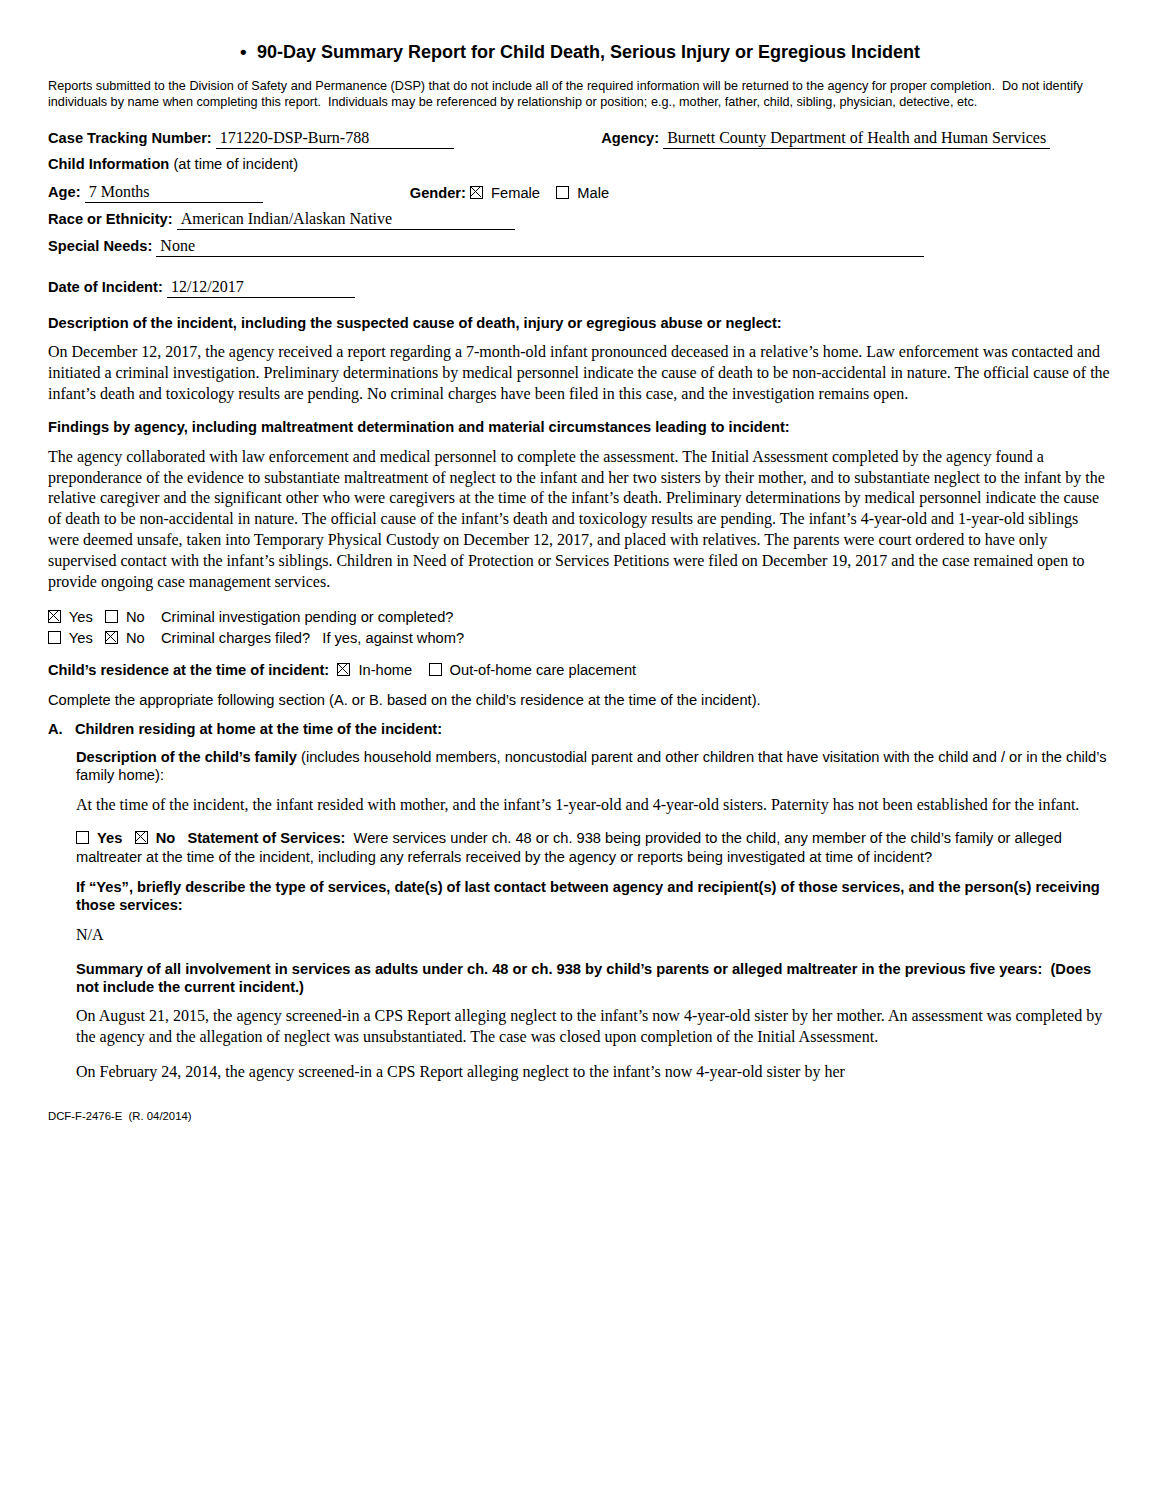90-Day Summary Report for Child Death, Serious Injury or Egregious Incident
Reports submitted to the Division of Safety and Permanence (DSP) that do not include all of the required information will be returned to the agency for proper completion. Do not identify individuals by name when completing this report. Individuals may be referenced by relationship or position; e.g., mother, father, child, sibling, physician, detective, etc.
| Case Tracking Number: 171220-DSP-Burn-788 | Agency: Burnett County Department of Health and Human Services |
Child Information (at time of incident)
| Age: 7 Months | Gender: Female Male |
| Race or Ethnicity: American Indian/Alaskan Native |
| Special Needs: None |
Date of Incident: 12/12/2017
Description of the incident, including the suspected cause of death, injury or egregious abuse or neglect:
On December 12, 2017, the agency received a report regarding a 7-month-old infant pronounced deceased in a relative’s home. Law enforcement was contacted and initiated a criminal investigation. Preliminary determinations by medical personnel indicate the cause of death to be non-accidental in nature. The official cause of the infant’s death and toxicology results are pending. No criminal charges have been filed in this case, and the investigation remains open.
Findings by agency, including maltreatment determination and material circumstances leading to incident:
The agency collaborated with law enforcement and medical personnel to complete the assessment. The Initial Assessment completed by the agency found a preponderance of the evidence to substantiate maltreatment of neglect to the infant and her two sisters by their mother, and to substantiate neglect to the infant by the relative caregiver and the significant other who were caregivers at the time of the infant’s death. Preliminary determinations by medical personnel indicate the cause of death to be non-accidental in nature. The official cause of the infant’s death and toxicology results are pending. The infant’s 4-year-old and 1-year-old siblings were deemed unsafe, taken into Temporary Physical Custody on December 12, 2017, and placed with relatives. The parents were court ordered to have only supervised contact with the infant’s siblings. Children in Need of Protection or Services Petitions were filed on December 19, 2017 and the case remained open to provide ongoing case management services.
Yes No Criminal investigation pending or completed?
Yes No Criminal charges filed? If yes, against whom?
Child’s residence at the time of incident: In-home Out-of-home care placement
Complete the appropriate following section (A. or B. based on the child’s residence at the time of the incident).
A. Children residing at home at the time of the incident:
Description of the child’s family (includes household members, noncustodial parent and other children that have visitation with the child and / or in the child’s family home):
At the time of the incident, the infant resided with mother, and the infant’s 1-year-old and 4-year-old sisters. Paternity has not been established for the infant.
Yes No Statement of Services: Were services under ch. 48 or ch. 938 being provided to the child, any member of the child’s family or alleged maltreater at the time of the incident, including any referrals received by the agency or reports being investigated at time of incident?
If “Yes”, briefly describe the type of services, date(s) of last contact between agency and recipient(s) of those services, and the person(s) receiving those services:
N/A
Summary of all involvement in services as adults under ch. 48 or ch. 938 by child’s parents or alleged maltreater in the previous five years: (Does not include the current incident.)
On August 21, 2015, the agency screened-in a CPS Report alleging neglect to the infant’s now 4-year-old sister by her mother. An assessment was completed by the agency and the allegation of neglect was unsubstantiated. The case was closed upon completion of the Initial Assessment.
On February 24, 2014, the agency screened-in a CPS Report alleging neglect to the infant’s now 4-year-old sister by her
DCF-F-2476-E (R. 04/2014)